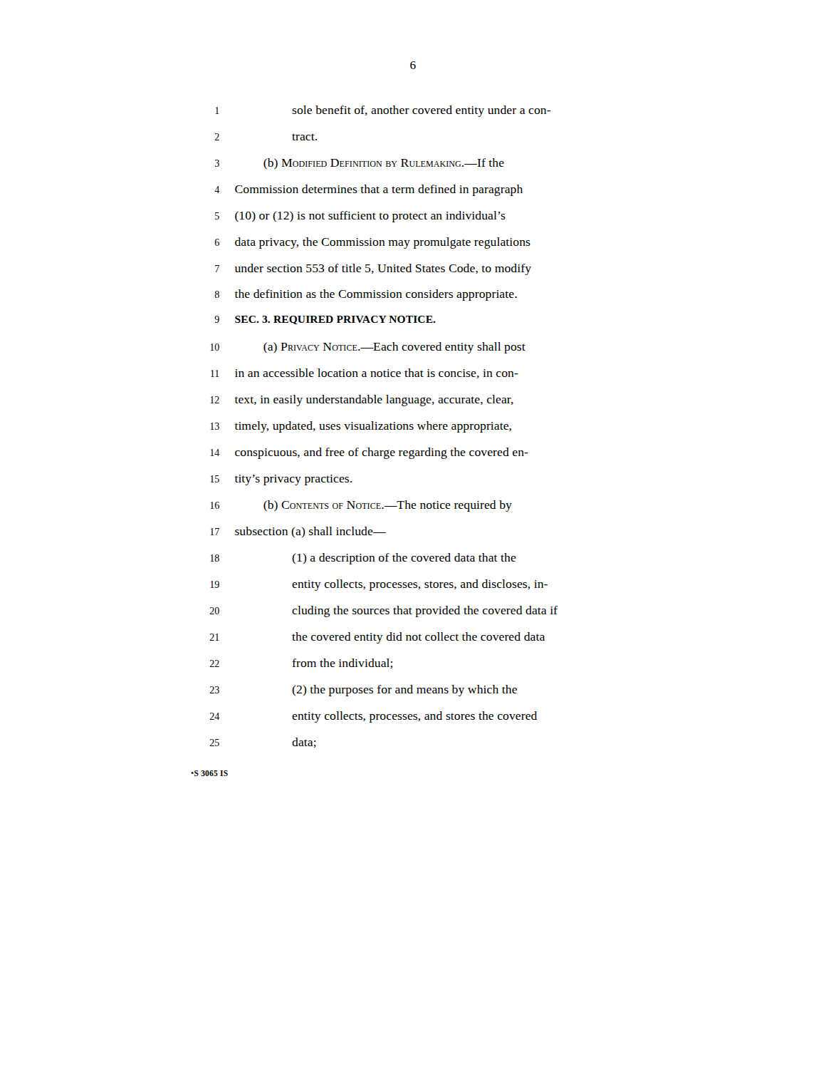6
1 sole benefit of, another covered entity under a con-
2 tract.
3(b) Modified Definition by Rulemaking.—If the
4 Commission determines that a term defined in paragraph
5(10) or (12) is not sufficient to protect an individual’s
6 data privacy, the Commission may promulgate regulations
7 under section 553 of title 5, United States Code, to modify
8 the definition as the Commission considers appropriate.
9 SEC. 3. REQUIRED PRIVACY NOTICE.
10(a) Privacy Notice.—Each covered entity shall post
11 in an accessible location a notice that is concise, in con-
12 text, in easily understandable language, accurate, clear,
13 timely, updated, uses visualizations where appropriate,
14 conspicuous, and free of charge regarding the covered en-
15 tity’s privacy practices.
16(b) Contents of Notice.—The notice required by
17 subsection (a) shall include—
18(1) a description of the covered data that the
19 entity collects, processes, stores, and discloses, in-
20 cluding the sources that provided the covered data if
21 the covered entity did not collect the covered data
22 from the individual;
23(2) the purposes for and means by which the
24 entity collects, processes, and stores the covered
25 data;
•S 3065 IS